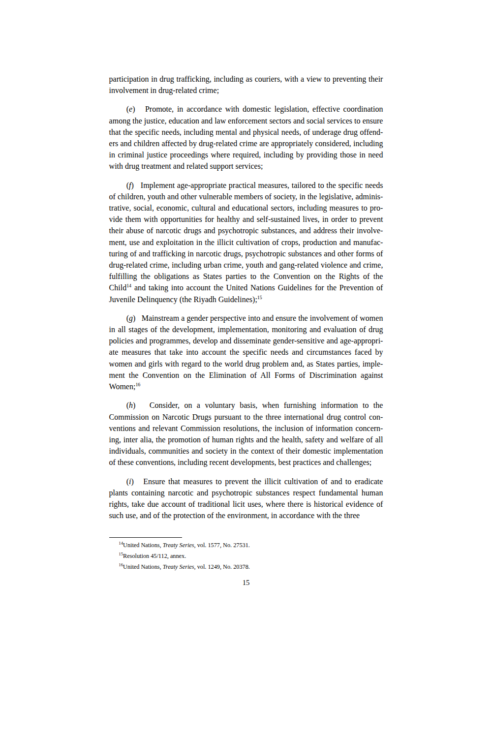participation in drug trafficking, including as couriers, with a view to preventing their involvement in drug-related crime;
(e) Promote, in accordance with domestic legislation, effective coordination among the justice, education and law enforcement sectors and social services to ensure that the specific needs, including mental and physical needs, of underage drug offenders and children affected by drug-related crime are appropriately considered, including in criminal justice proceedings where required, including by providing those in need with drug treatment and related support services;
(f) Implement age-appropriate practical measures, tailored to the specific needs of children, youth and other vulnerable members of society, in the legislative, administrative, social, economic, cultural and educational sectors, including measures to provide them with opportunities for healthy and self-sustained lives, in order to prevent their abuse of narcotic drugs and psychotropic substances, and address their involvement, use and exploitation in the illicit cultivation of crops, production and manufacturing of and trafficking in narcotic drugs, psychotropic substances and other forms of drug-related crime, including urban crime, youth and gang-related violence and crime, fulfilling the obligations as States parties to the Convention on the Rights of the Child14 and taking into account the United Nations Guidelines for the Prevention of Juvenile Delinquency (the Riyadh Guidelines);15
(g) Mainstream a gender perspective into and ensure the involvement of women in all stages of the development, implementation, monitoring and evaluation of drug policies and programmes, develop and disseminate gender-sensitive and age-appropriate measures that take into account the specific needs and circumstances faced by women and girls with regard to the world drug problem and, as States parties, implement the Convention on the Elimination of All Forms of Discrimination against Women;16
(h) Consider, on a voluntary basis, when furnishing information to the Commission on Narcotic Drugs pursuant to the three international drug control conventions and relevant Commission resolutions, the inclusion of information concerning, inter alia, the promotion of human rights and the health, safety and welfare of all individuals, communities and society in the context of their domestic implementation of these conventions, including recent developments, best practices and challenges;
(i) Ensure that measures to prevent the illicit cultivation of and to eradicate plants containing narcotic and psychotropic substances respect fundamental human rights, take due account of traditional licit uses, where there is historical evidence of such use, and of the protection of the environment, in accordance with the three
14United Nations, Treaty Series, vol. 1577, No. 27531.
15Resolution 45/112, annex.
16United Nations, Treaty Series, vol. 1249, No. 20378.
15